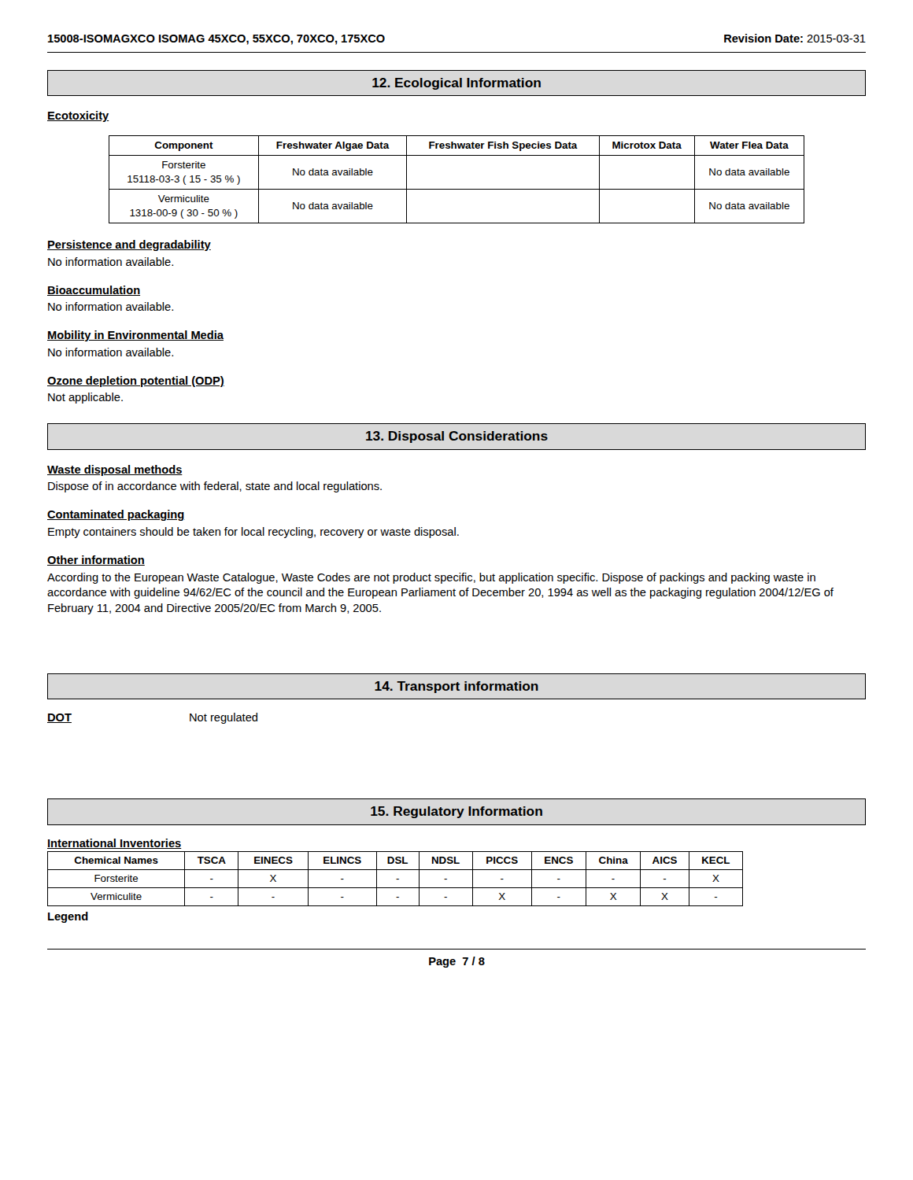15008-ISOMAGXCO ISOMAG 45XCO, 55XCO, 70XCO, 175XCO
Revision Date: 2015-03-31
12. Ecological Information
Ecotoxicity
| Component | Freshwater Algae Data | Freshwater Fish Species Data | Microtox Data | Water Flea Data |
| --- | --- | --- | --- | --- |
| Forsterite 15118-03-3 ( 15 - 35 % ) | No data available | | | No data available |
| Vermiculite 1318-00-9 ( 30 - 50 % ) | No data available | | | No data available |
Persistence and degradability
No information available.
Bioaccumulation
No information available.
Mobility in Environmental Media
No information available.
Ozone depletion potential (ODP)
Not applicable.
13. Disposal Considerations
Waste disposal methods
Dispose of in accordance with federal, state and local regulations.
Contaminated packaging
Empty containers should be taken for local recycling, recovery or waste disposal.
Other information
According to the European Waste Catalogue, Waste Codes are not product specific, but application specific. Dispose of packings and packing waste in accordance with guideline 94/62/EC of the council and the European Parliament of December 20, 1994 as well as the packaging regulation 2004/12/EG of February 11, 2004 and Directive 2005/20/EC from March 9, 2005.
14. Transport information
DOT
Not regulated
15. Regulatory Information
International Inventories
| Chemical Names | TSCA | EINECS | ELINCS | DSL | NDSL | PICCS | ENCS | China | AICS | KECL |
| --- | --- | --- | --- | --- | --- | --- | --- | --- | --- | --- |
| Forsterite | - | X | - | - | - | - | - | - | - | X |
| Vermiculite | - | - | - | - | - | X | - | X | X | - |
Legend
Page 7 / 8